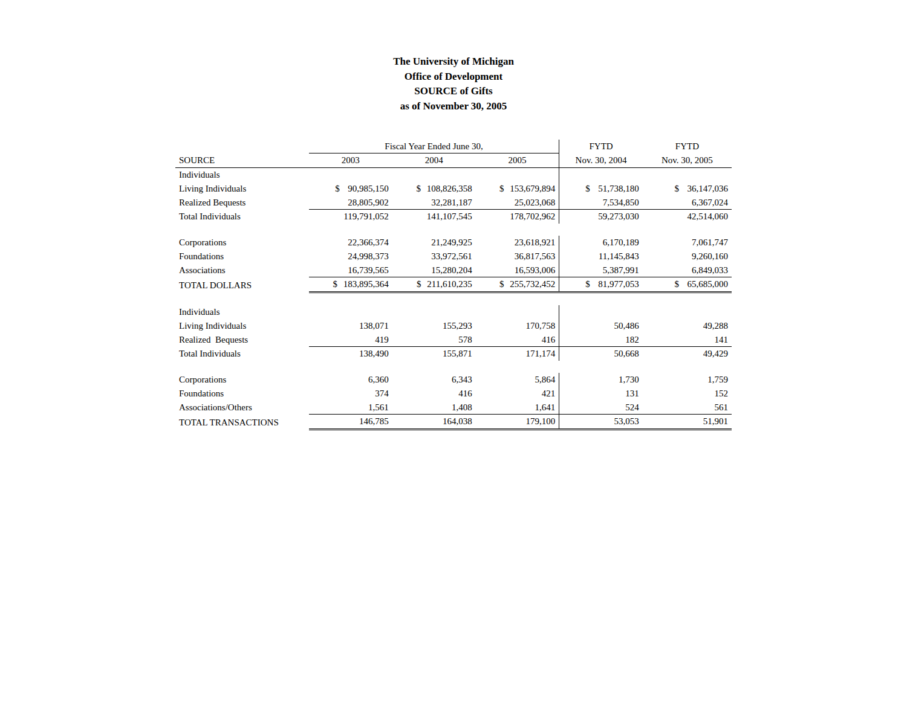The University of Michigan
Office of Development
SOURCE of Gifts
as of November 30, 2005
| | Fiscal Year Ended June 30, | FYTD | FYTD |
| --- | --- | --- | --- |
| SOURCE | 2003 | 2004 | 2005 | Nov. 30, 2004 | Nov. 30, 2005 |
| Individuals | | | | | |
| Living Individuals | $ 90,985,150 | $ 108,826,358 | $ 153,679,894 | $ 51,738,180 | $ 36,147,036 |
| Realized Bequests | 28,805,902 | 32,281,187 | 25,023,068 | 7,534,850 | 6,367,024 |
| Total Individuals | 119,791,052 | 141,107,545 | 178,702,962 | 59,273,030 | 42,514,060 |
| Corporations | 22,366,374 | 21,249,925 | 23,618,921 | 6,170,189 | 7,061,747 |
| Foundations | 24,998,373 | 33,972,561 | 36,817,563 | 11,145,843 | 9,260,160 |
| Associations | 16,739,565 | 15,280,204 | 16,593,006 | 5,387,991 | 6,849,033 |
| TOTAL DOLLARS | $ 183,895,364 | $ 211,610,235 | $ 255,732,452 | $ 81,977,053 | $ 65,685,000 |
| Individuals | | | | | |
| Living Individuals | 138,071 | 155,293 | 170,758 | 50,486 | 49,288 |
| Realized Bequests | 419 | 578 | 416 | 182 | 141 |
| Total Individuals | 138,490 | 155,871 | 171,174 | 50,668 | 49,429 |
| Corporations | 6,360 | 6,343 | 5,864 | 1,730 | 1,759 |
| Foundations | 374 | 416 | 421 | 131 | 152 |
| Associations/Others | 1,561 | 1,408 | 1,641 | 524 | 561 |
| TOTAL TRANSACTIONS | 146,785 | 164,038 | 179,100 | 53,053 | 51,901 |